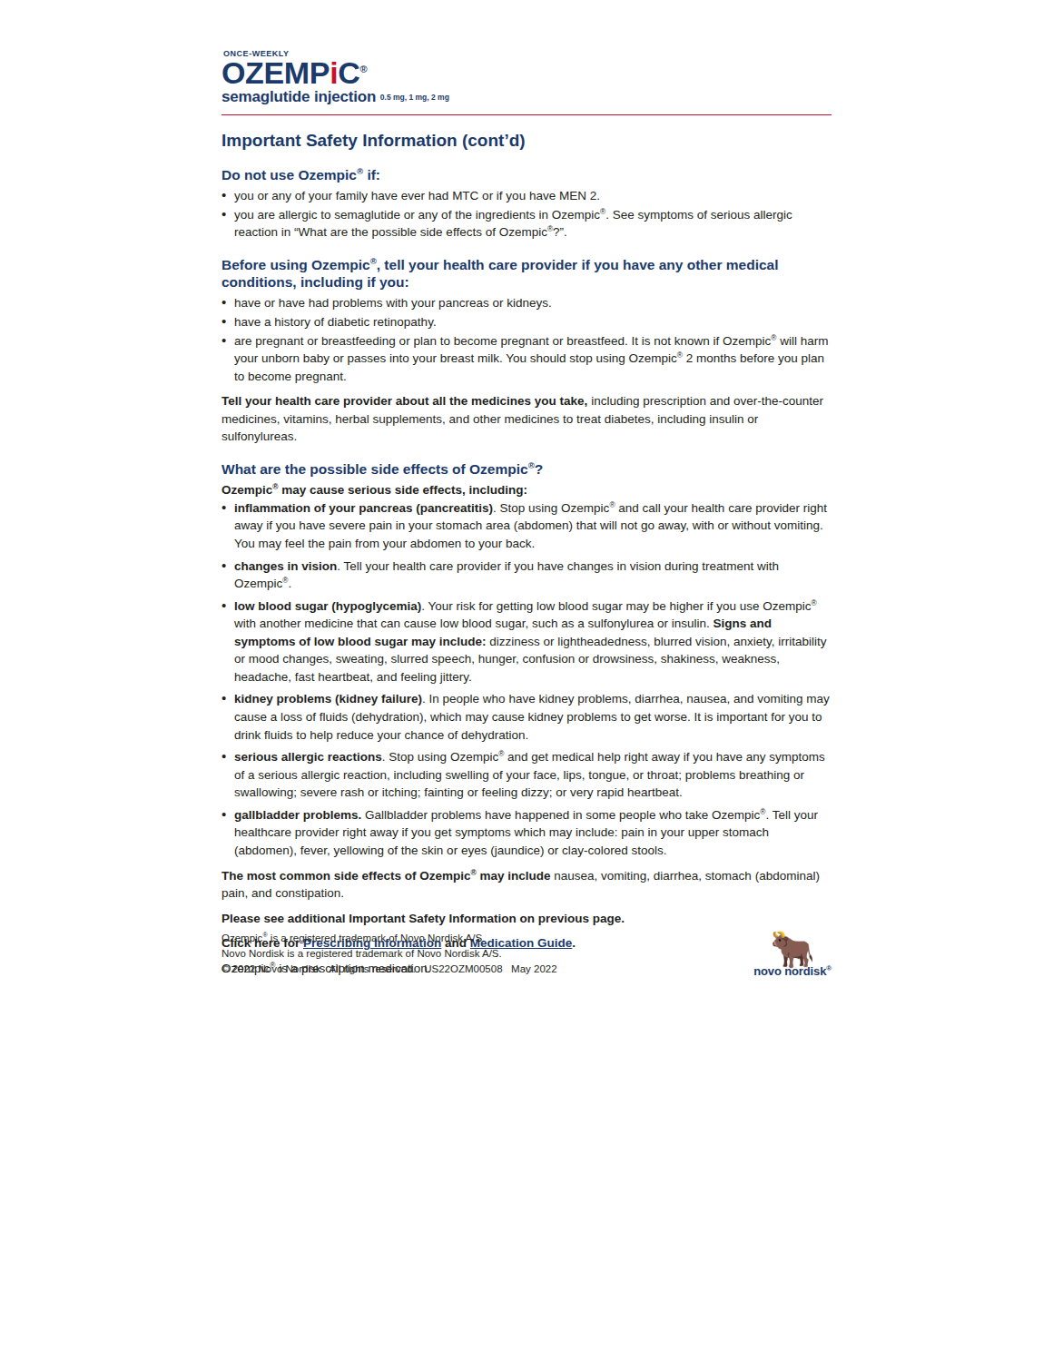ONCE-WEEKLY
OZEMPi C®
semaglutide injection 0.5 mg, 1 mg, 2 mg
Important Safety Information (cont’d)
Do not use Ozempic® if:
you or any of your family have ever had MTC or if you have MEN 2.
you are allergic to semaglutide or any of the ingredients in Ozempic®. See symptoms of serious allergic reaction in “What are the possible side effects of Ozempic®?”.
Before using Ozempic®, tell your health care provider if you have any other medical
conditions, including if you:
have or have had problems with your pancreas or kidneys.
have a history of diabetic retinopathy.
are pregnant or breastfeeding or plan to become pregnant or breastfeed. It is not known if Ozempic® will harm your unborn baby or passes into your breast milk. You should stop using Ozempic® 2 months before you plan to become pregnant.
Tell your health care provider about all the medicines you take, including prescription and over-the-counter medicines, vitamins, herbal supplements, and other medicines to treat diabetes, including insulin or sulfonylureas.
What are the possible side effects of Ozempic®?
Ozempic® may cause serious side effects, including:
inflammation of your pancreas (pancreatitis). Stop using Ozempic® and call your health care provider right away if you have severe pain in your stomach area (abdomen) that will not go away, with or without vomiting. You may feel the pain from your abdomen to your back.
changes in vision. Tell your health care provider if you have changes in vision during treatment with Ozempic®.
low blood sugar (hypoglycemia). Your risk for getting low blood sugar may be higher if you use Ozempic® with another medicine that can cause low blood sugar, such as a sulfonylurea or insulin. Signs and symptoms of low blood sugar may include: dizziness or lightheadedness, blurred vision, anxiety, irritability or mood changes, sweating, slurred speech, hunger, confusion or drowsiness, shakiness, weakness, headache, fast heartbeat, and feeling jittery.
kidney problems (kidney failure). In people who have kidney problems, diarrhea, nausea, and vomiting may cause a loss of fluids (dehydration), which may cause kidney problems to get worse. It is important for you to drink fluids to help reduce your chance of dehydration.
serious allergic reactions. Stop using Ozempic® and get medical help right away if you have any symptoms of a serious allergic reaction, including swelling of your face, lips, tongue, or throat; problems breathing or swallowing; severe rash or itching; fainting or feeling dizzy; or very rapid heartbeat.
gallbladder problems. Gallbladder problems have happened in some people who take Ozempic®. Tell your healthcare provider right away if you get symptoms which may include: pain in your upper stomach (abdomen), fever, yellowing of the skin or eyes (jaundice) or clay-colored stools.
The most common side effects of Ozempic® may include nausea, vomiting, diarrhea, stomach (abdominal) pain, and constipation.
Please see additional Important Safety Information on previous page.
Click here for Prescribing Information and Medication Guide.
Ozempic® is a prescription medication.
Ozempic® is a registered trademark of Novo Nordisk A/S.
Novo Nordisk is a registered trademark of Novo Nordisk A/S.
© 2022 Novo Nordisk All rights reserved. US22OZM00508 May 2022
🐂
novo nordisk®